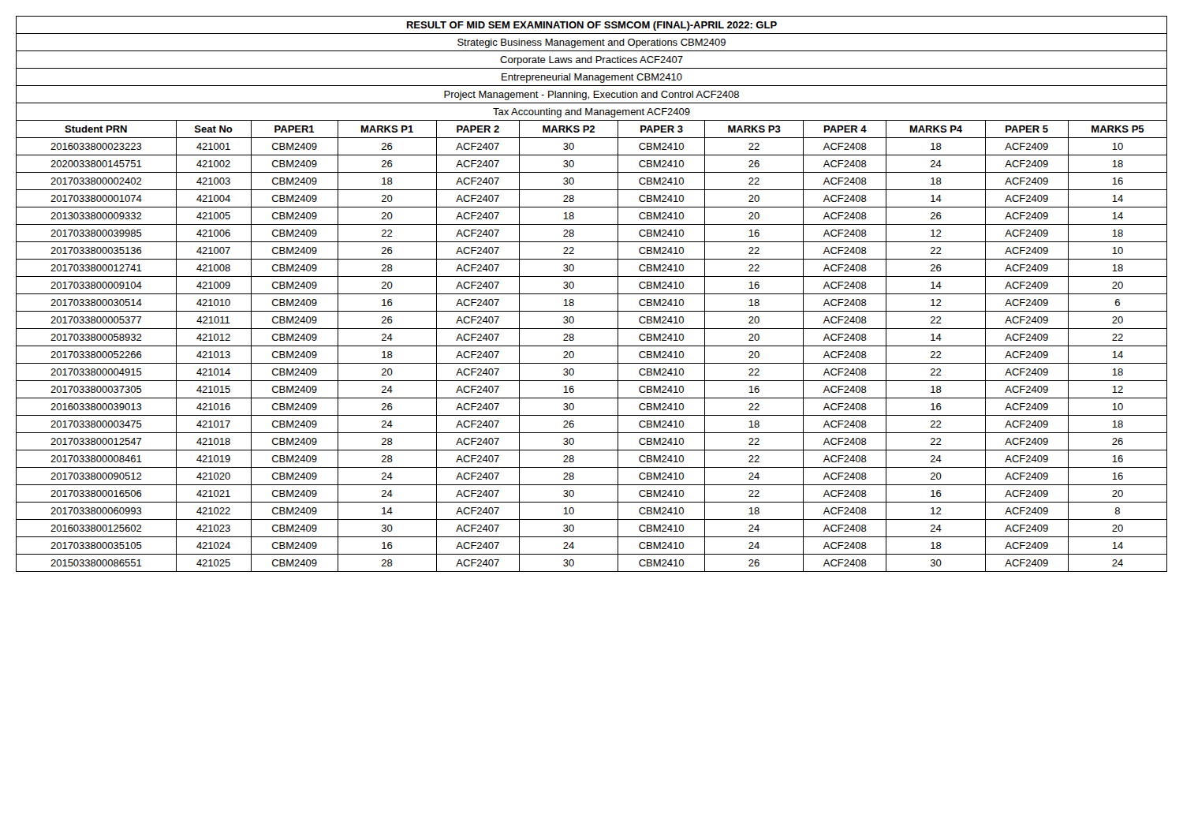| RESULT OF MID SEM EXAMINATION OF SSMCOM (FINAL)-APRIL 2022: GLP |
| Strategic Business Management and Operations CBM2409 |
| Corporate Laws and Practices ACF2407 |
| Entrepreneurial Management CBM2410 |
| Project Management - Planning, Execution and Control ACF2408 |
| Tax Accounting and Management ACF2409 |
| Student PRN | Seat No | PAPER1 | MARKS P1 | PAPER 2 | MARKS P2 | PAPER 3 | MARKS P3 | PAPER 4 | MARKS P4 | PAPER 5 | MARKS P5 |
| 2016033800023223 | 421001 | CBM2409 | 26 | ACF2407 | 30 | CBM2410 | 22 | ACF2408 | 18 | ACF2409 | 10 |
| 2020033800145751 | 421002 | CBM2409 | 26 | ACF2407 | 30 | CBM2410 | 26 | ACF2408 | 24 | ACF2409 | 18 |
| 2017033800002402 | 421003 | CBM2409 | 18 | ACF2407 | 30 | CBM2410 | 22 | ACF2408 | 18 | ACF2409 | 16 |
| 2017033800001074 | 421004 | CBM2409 | 20 | ACF2407 | 28 | CBM2410 | 20 | ACF2408 | 14 | ACF2409 | 14 |
| 2013033800009332 | 421005 | CBM2409 | 20 | ACF2407 | 18 | CBM2410 | 20 | ACF2408 | 26 | ACF2409 | 14 |
| 2017033800039985 | 421006 | CBM2409 | 22 | ACF2407 | 28 | CBM2410 | 16 | ACF2408 | 12 | ACF2409 | 18 |
| 2017033800035136 | 421007 | CBM2409 | 26 | ACF2407 | 22 | CBM2410 | 22 | ACF2408 | 22 | ACF2409 | 10 |
| 2017033800012741 | 421008 | CBM2409 | 28 | ACF2407 | 30 | CBM2410 | 22 | ACF2408 | 26 | ACF2409 | 18 |
| 2017033800009104 | 421009 | CBM2409 | 20 | ACF2407 | 30 | CBM2410 | 16 | ACF2408 | 14 | ACF2409 | 20 |
| 2017033800030514 | 421010 | CBM2409 | 16 | ACF2407 | 18 | CBM2410 | 18 | ACF2408 | 12 | ACF2409 | 6 |
| 2017033800005377 | 421011 | CBM2409 | 26 | ACF2407 | 30 | CBM2410 | 20 | ACF2408 | 22 | ACF2409 | 20 |
| 2017033800058932 | 421012 | CBM2409 | 24 | ACF2407 | 28 | CBM2410 | 20 | ACF2408 | 14 | ACF2409 | 22 |
| 2017033800052266 | 421013 | CBM2409 | 18 | ACF2407 | 20 | CBM2410 | 20 | ACF2408 | 22 | ACF2409 | 14 |
| 2017033800004915 | 421014 | CBM2409 | 20 | ACF2407 | 30 | CBM2410 | 22 | ACF2408 | 22 | ACF2409 | 18 |
| 2017033800037305 | 421015 | CBM2409 | 24 | ACF2407 | 16 | CBM2410 | 16 | ACF2408 | 18 | ACF2409 | 12 |
| 2016033800039013 | 421016 | CBM2409 | 26 | ACF2407 | 30 | CBM2410 | 22 | ACF2408 | 16 | ACF2409 | 10 |
| 2017033800003475 | 421017 | CBM2409 | 24 | ACF2407 | 26 | CBM2410 | 18 | ACF2408 | 22 | ACF2409 | 18 |
| 2017033800012547 | 421018 | CBM2409 | 28 | ACF2407 | 30 | CBM2410 | 22 | ACF2408 | 22 | ACF2409 | 26 |
| 2017033800008461 | 421019 | CBM2409 | 28 | ACF2407 | 28 | CBM2410 | 22 | ACF2408 | 24 | ACF2409 | 16 |
| 2017033800090512 | 421020 | CBM2409 | 24 | ACF2407 | 28 | CBM2410 | 24 | ACF2408 | 20 | ACF2409 | 16 |
| 2017033800016506 | 421021 | CBM2409 | 24 | ACF2407 | 30 | CBM2410 | 22 | ACF2408 | 16 | ACF2409 | 20 |
| 2017033800060993 | 421022 | CBM2409 | 14 | ACF2407 | 10 | CBM2410 | 18 | ACF2408 | 12 | ACF2409 | 8 |
| 2016033800125602 | 421023 | CBM2409 | 30 | ACF2407 | 30 | CBM2410 | 24 | ACF2408 | 24 | ACF2409 | 20 |
| 2017033800035105 | 421024 | CBM2409 | 16 | ACF2407 | 24 | CBM2410 | 24 | ACF2408 | 18 | ACF2409 | 14 |
| 2015033800086551 | 421025 | CBM2409 | 28 | ACF2407 | 30 | CBM2410 | 26 | ACF2408 | 30 | ACF2409 | 24 |